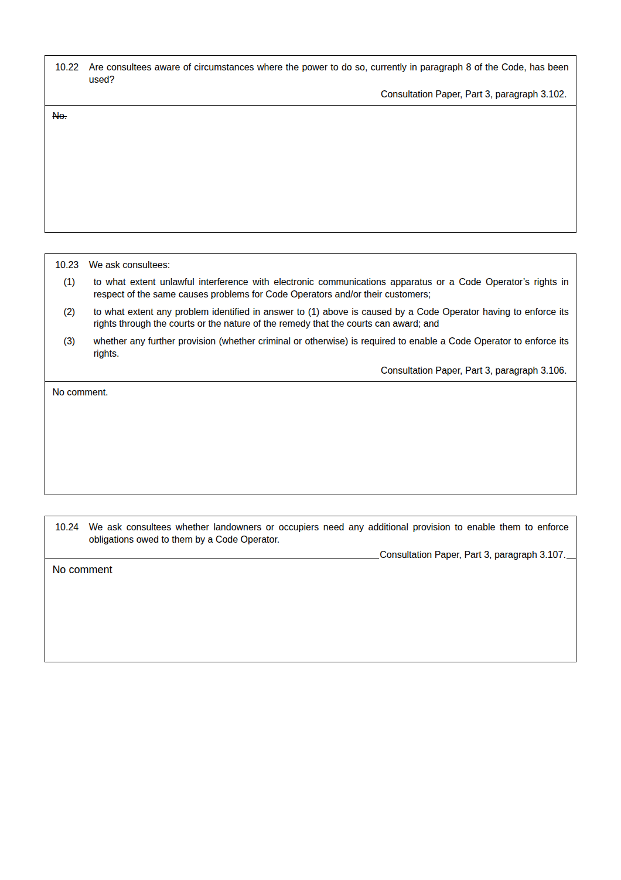10.22
Are consultees aware of circumstances where the power to do so, currently in paragraph 8 of the Code, has been used?
Consultation Paper, Part 3, paragraph 3.102.
No.
10.23
We ask consultees:
(1) to what extent unlawful interference with electronic communications apparatus or a Code Operator’s rights in respect of the same causes problems for Code Operators and/or their customers;
(2) to what extent any problem identified in answer to (1) above is caused by a Code Operator having to enforce its rights through the courts or the nature of the remedy that the courts can award; and
(3) whether any further provision (whether criminal or otherwise) is required to enable a Code Operator to enforce its rights.
Consultation Paper, Part 3, paragraph 3.106.
No comment.
10.24
We ask consultees whether landowners or occupiers need any additional provision to enable them to enforce obligations owed to them by a Code Operator.
Consultation Paper, Part 3, paragraph 3.107.
No comment